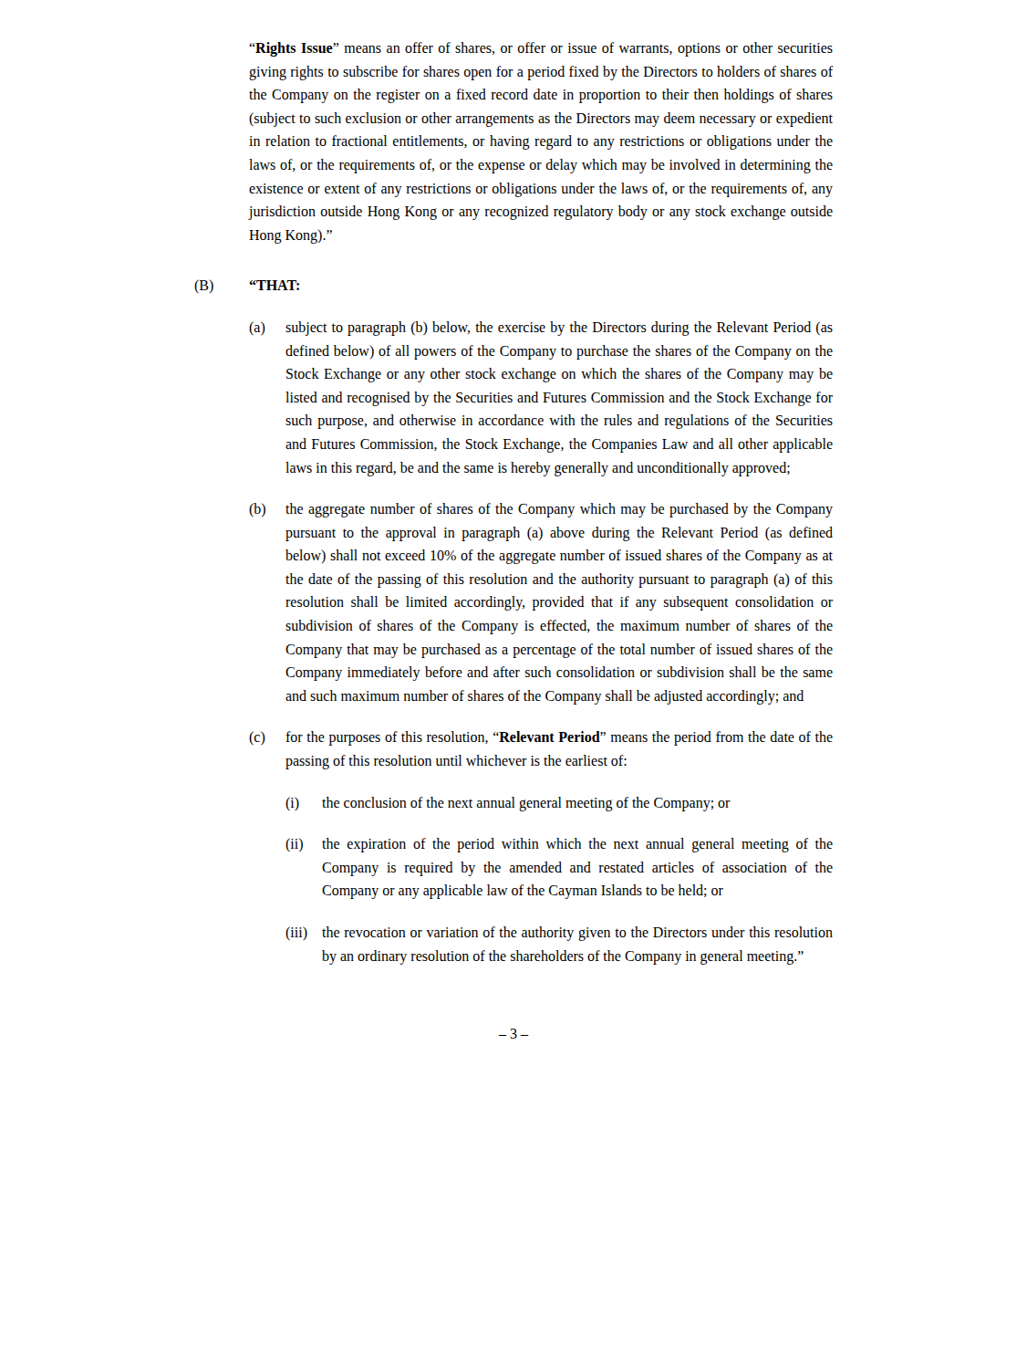“Rights Issue” means an offer of shares, or offer or issue of warrants, options or other securities giving rights to subscribe for shares open for a period fixed by the Directors to holders of shares of the Company on the register on a fixed record date in proportion to their then holdings of shares (subject to such exclusion or other arrangements as the Directors may deem necessary or expedient in relation to fractional entitlements, or having regard to any restrictions or obligations under the laws of, or the requirements of, or the expense or delay which may be involved in determining the existence or extent of any restrictions or obligations under the laws of, or the requirements of, any jurisdiction outside Hong Kong or any recognized regulatory body or any stock exchange outside Hong Kong).”
(B)
“THAT:
(a)
subject to paragraph (b) below, the exercise by the Directors during the Relevant Period (as defined below) of all powers of the Company to purchase the shares of the Company on the Stock Exchange or any other stock exchange on which the shares of the Company may be listed and recognised by the Securities and Futures Commission and the Stock Exchange for such purpose, and otherwise in accordance with the rules and regulations of the Securities and Futures Commission, the Stock Exchange, the Companies Law and all other applicable laws in this regard, be and the same is hereby generally and unconditionally approved;
(b)
the aggregate number of shares of the Company which may be purchased by the Company pursuant to the approval in paragraph (a) above during the Relevant Period (as defined below) shall not exceed 10% of the aggregate number of issued shares of the Company as at the date of the passing of this resolution and the authority pursuant to paragraph (a) of this resolution shall be limited accordingly, provided that if any subsequent consolidation or subdivision of shares of the Company is effected, the maximum number of shares of the Company that may be purchased as a percentage of the total number of issued shares of the Company immediately before and after such consolidation or subdivision shall be the same and such maximum number of shares of the Company shall be adjusted accordingly; and
(c)
for the purposes of this resolution, “Relevant Period” means the period from the date of the passing of this resolution until whichever is the earliest of:
(i)
the conclusion of the next annual general meeting of the Company; or
(ii)
the expiration of the period within which the next annual general meeting of the Company is required by the amended and restated articles of association of the Company or any applicable law of the Cayman Islands to be held; or
(iii)
the revocation or variation of the authority given to the Directors under this resolution by an ordinary resolution of the shareholders of the Company in general meeting.”
– 3 –